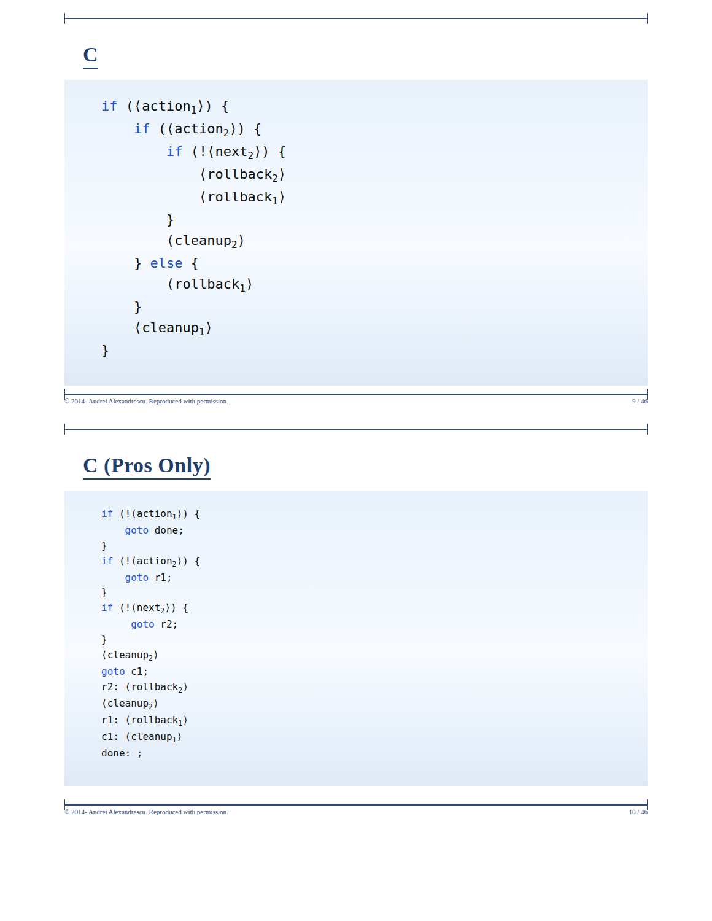C
if (⟨action1⟩) {
    if (⟨action2⟩) {
        if (!⟨next2⟩) {
            ⟨rollback2⟩
            ⟨rollback1⟩
        }
        ⟨cleanup2⟩
    } else {
        ⟨rollback1⟩
    }
    ⟨cleanup1⟩
}
© 2014- Andrei Alexandrescu. Reproduced with permission. 9 / 46
C (Pros Only)
if (!⟨action1⟩) {
    goto done;
}
if (!⟨action2⟩) {
    goto r1;
}
if (!⟨next2⟩) {
     goto r2;
}
⟨cleanup2⟩
goto c1;
r2: ⟨rollback2⟩
⟨cleanup2⟩
r1: ⟨rollback1⟩
c1: ⟨cleanup1⟩
done: ;
© 2014- Andrei Alexandrescu. Reproduced with permission. 10 / 46